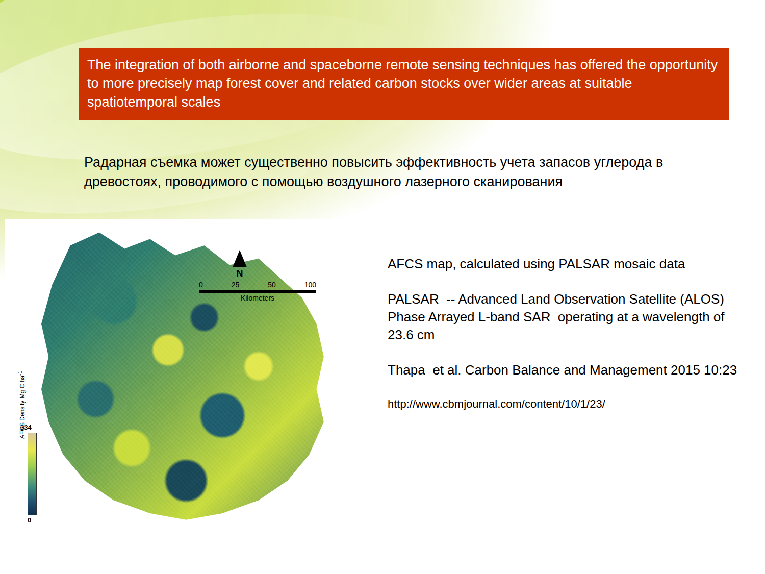The integration of both airborne and spaceborne remote sensing techniques has offered the opportunity to more precisely map forest cover and related carbon stocks over wider areas at suitable spatiotemporal scales
Радарная съемка может существенно повысить эффективность учета запасов углерода в древостоях, проводимого с помощью воздушного лазерного сканирования
N
02550100
Kilometers
334
0
AFCS Density Mg C ha-1
AFCS map, calculated using PALSAR mosaic data
PALSAR -- Advanced Land Observation Satellite (ALOS) Phase Arrayed L-band SAR operating at a wavelength of 23.6 cm
Thapa et al. Carbon Balance and Management 2015 10:23
http://www.cbmjournal.com/content/10/1/23/